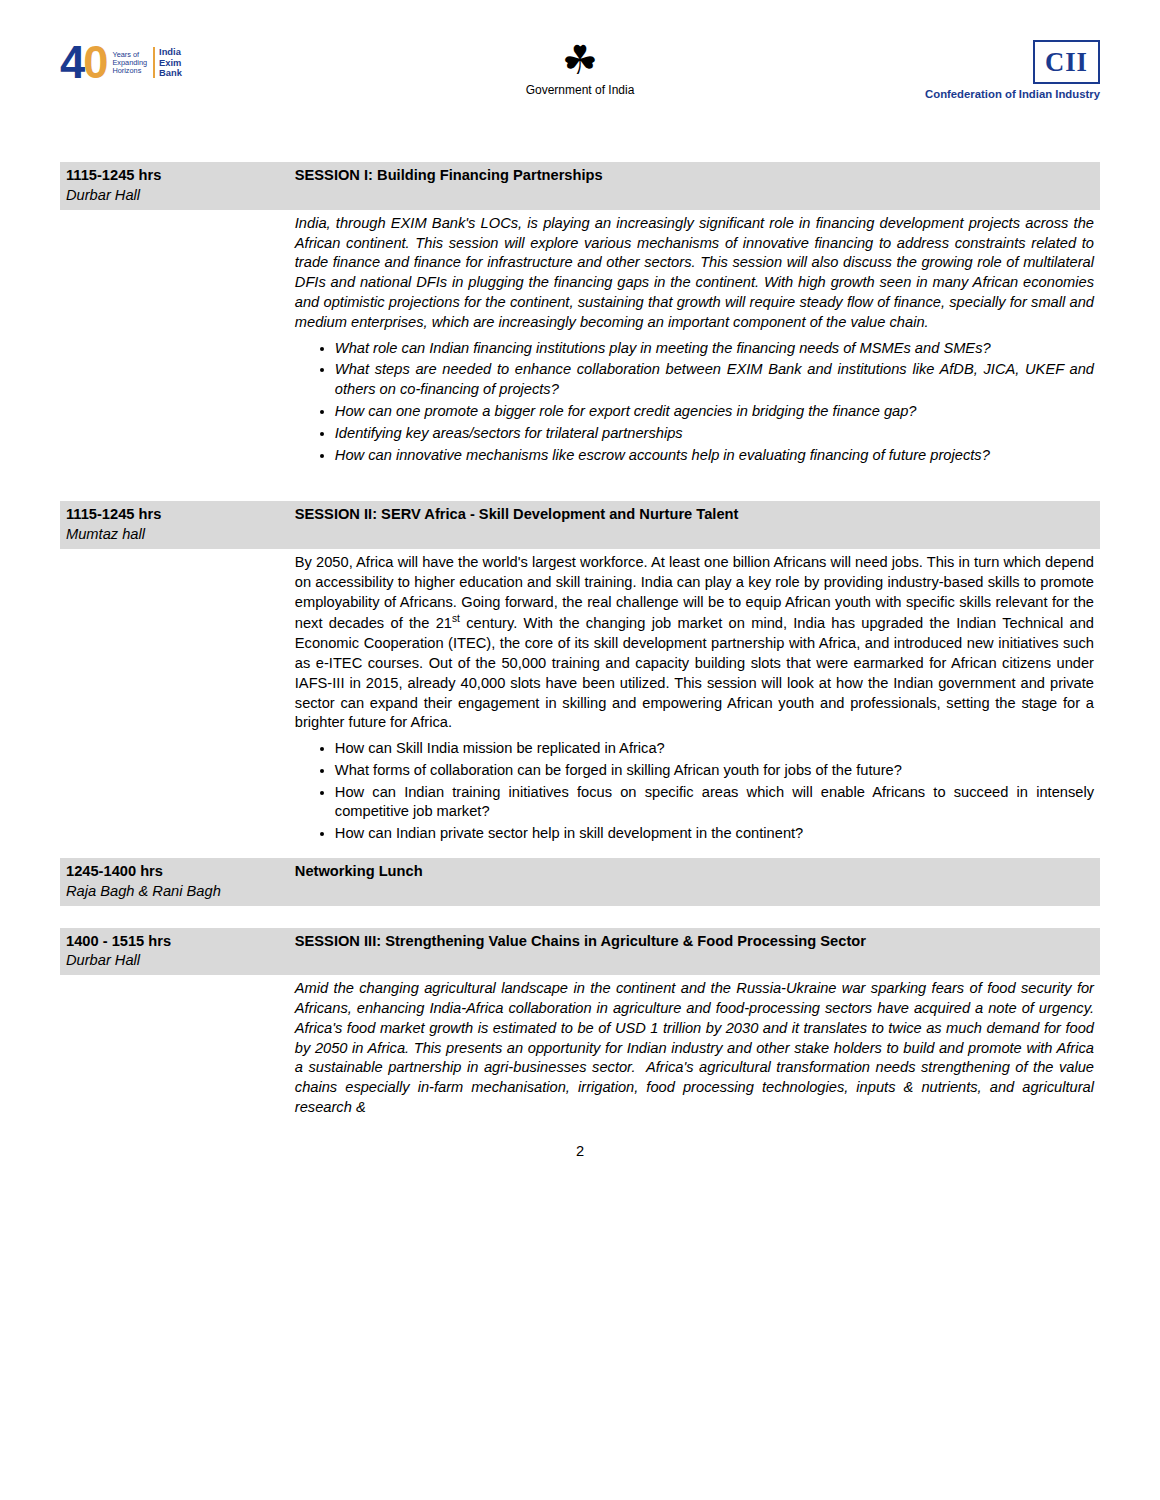40 Years of
Expanding
Horizons India
Exim
Bank
☘
Government of India
CII
Confederation of Indian Industry
| 1115-1245 hrs Durbar Hall | SESSION I: Building Financing Partnerships |
| | India, through EXIM Bank's LOCs, is playing an increasingly significant role in financing development projects across the African continent. This session will explore various mechanisms of innovative financing to address constraints related to trade finance and finance for infrastructure and other sectors. This session will also discuss the growing role of multilateral DFIs and national DFIs in plugging the financing gaps in the continent. With high growth seen in many African economies and optimistic projections for the continent, sustaining that growth will require steady flow of finance, specially for small and medium enterprises, which are increasingly becoming an important component of the value chain. What role can Indian financing institutions play in meeting the financing needs of MSMEs and SMEs? What steps are needed to enhance collaboration between EXIM Bank and institutions like AfDB, JICA, UKEF and others on co-financing of projects? How can one promote a bigger role for export credit agencies in bridging the finance gap? Identifying key areas/sectors for trilateral partnerships How can innovative mechanisms like escrow accounts help in evaluating financing of future projects? |
| 1115-1245 hrs Mumtaz hall | SESSION II: SERV Africa - Skill Development and Nurture Talent |
| | By 2050, Africa will have the world's largest workforce. At least one billion Africans will need jobs. This in turn which depend on accessibility to higher education and skill training. India can play a key role by providing industry-based skills to promote employability of Africans. Going forward, the real challenge will be to equip African youth with specific skills relevant for the next decades of the 21 st century. With the changing job market on mind, India has upgraded the Indian Technical and Economic Cooperation (ITEC), the core of its skill development partnership with Africa, and introduced new initiatives such as e-ITEC courses. Out of the 50,000 training and capacity building slots that were earmarked for African citizens under IAFS-III in 2015, already 40,000 slots have been utilized. This session will look at how the Indian government and private sector can expand their engagement in skilling and empowering African youth and professionals, setting the stage for a brighter future for Africa. How can Skill India mission be replicated in Africa? What forms of collaboration can be forged in skilling African youth for jobs of the future? How can Indian training initiatives focus on specific areas which will enable Africans to succeed in intensely competitive job market? How can Indian private sector help in skill development in the continent? |
| 1245-1400 hrs Raja Bagh & Rani Bagh | Networking Lunch |
| 1400 - 1515 hrs Durbar Hall | SESSION III: Strengthening Value Chains in Agriculture & Food Processing Sector |
| | Amid the changing agricultural landscape in the continent and the Russia-Ukraine war sparking fears of food security for Africans, enhancing India-Africa collaboration in agriculture and food-processing sectors have acquired a note of urgency. Africa's food market growth is estimated to be of USD 1 trillion by 2030 and it translates to twice as much demand for food by 2050 in Africa. This presents an opportunity for Indian industry and other stake holders to build and promote with Africa a sustainable partnership in agri-businesses sector. Africa's agricultural transformation needs strengthening of the value chains especially in-farm mechanisation, irrigation, food processing technologies, inputs & nutrients, and agricultural research & |
2